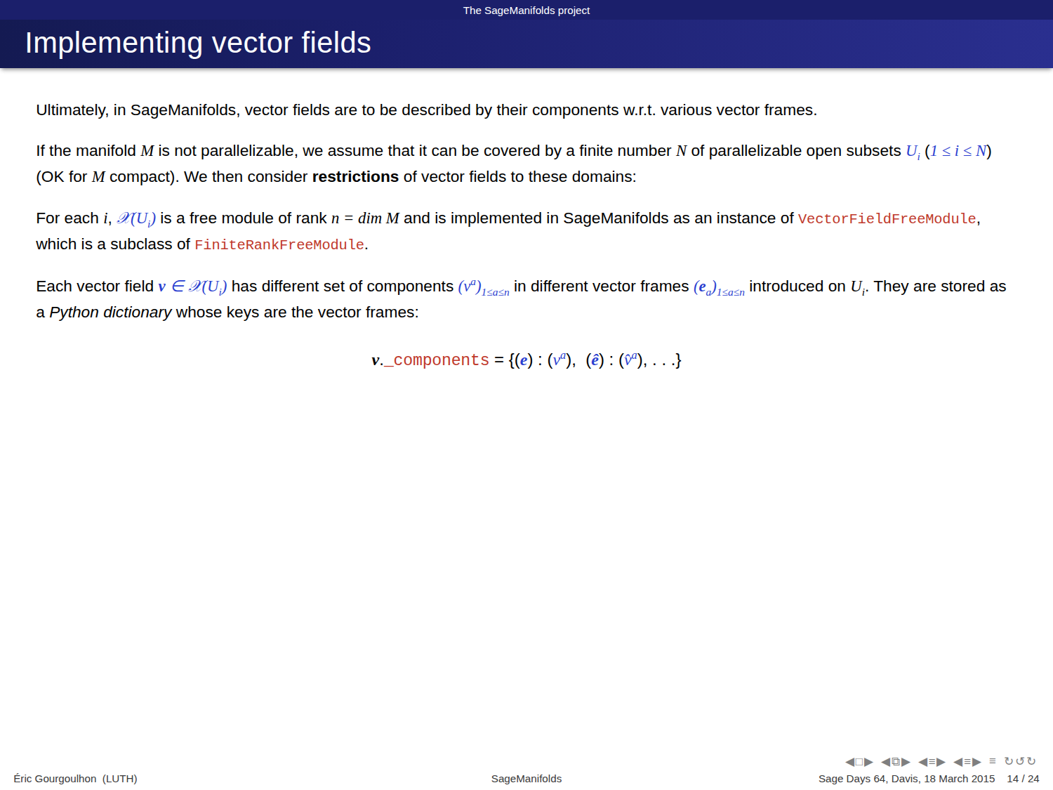The SageManifolds project
Implementing vector fields
Ultimately, in SageManifolds, vector fields are to be described by their components w.r.t. various vector frames.
If the manifold M is not parallelizable, we assume that it can be covered by a finite number N of parallelizable open subsets Ui (1 ≤ i ≤ N) (OK for M compact). We then consider restrictions of vector fields to these domains:
For each i, 𝒳(Ui) is a free module of rank n = dim M and is implemented in SageManifolds as an instance of VectorFieldFreeModule, which is a subclass of FiniteRankFreeModule.
Each vector field v ∈ 𝒳(Ui) has different set of components (va)1≤a≤n in different vector frames (ea)1≤a≤n introduced on Ui. They are stored as a Python dictionary whose keys are the vector frames:
v._components = {(e) : (va), (ê) : (v̂a), . . .}
◀□▶ ◀⧉▶ ◀≡▶ ◀≡▶ ≡ ↻↺↻
Éric Gourgoulhon (LUTH)
SageManifolds
Sage Days 64, Davis, 18 March 2015 14 / 24